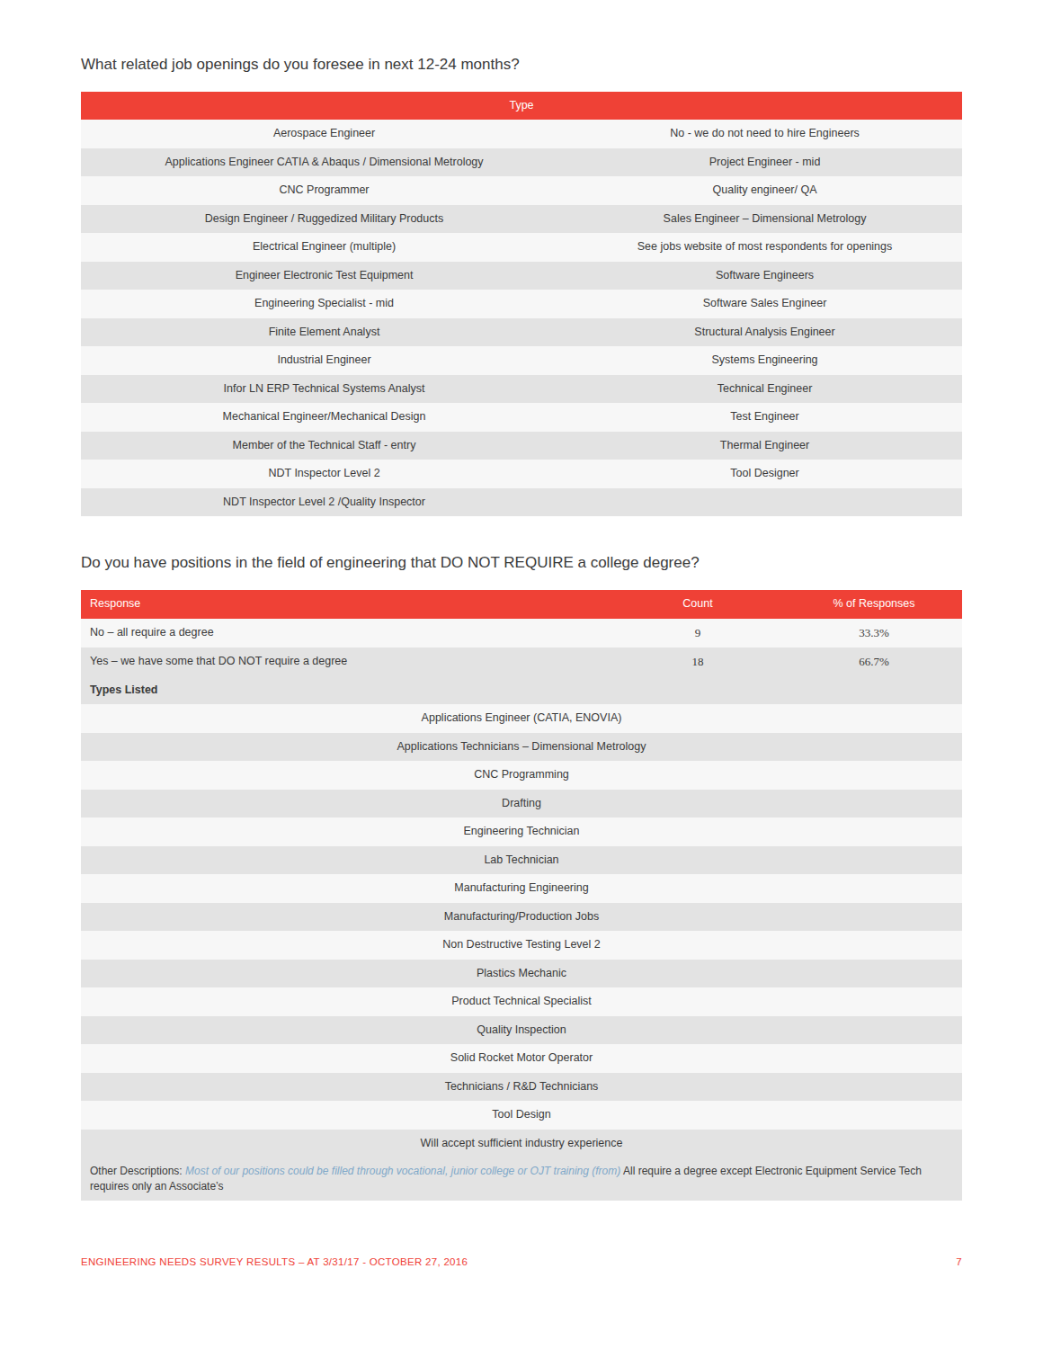What related job openings do you foresee in next 12-24 months?
| Type |
| --- |
| Aerospace Engineer | No - we do not need to hire Engineers |
| Applications Engineer CATIA & Abaqus / Dimensional Metrology | Project Engineer - mid |
| CNC Programmer | Quality engineer/ QA |
| Design Engineer / Ruggedized Military Products | Sales Engineer – Dimensional Metrology |
| Electrical Engineer (multiple) | See jobs website of most respondents for openings |
| Engineer Electronic Test Equipment | Software Engineers |
| Engineering Specialist - mid | Software Sales Engineer |
| Finite Element Analyst | Structural Analysis Engineer |
| Industrial Engineer | Systems Engineering |
| Infor LN ERP Technical Systems Analyst | Technical Engineer |
| Mechanical Engineer/Mechanical Design | Test Engineer |
| Member of the Technical Staff - entry | Thermal Engineer |
| NDT Inspector Level 2 | Tool Designer |
| NDT Inspector Level 2 /Quality Inspector | |
Do you have positions in the field of engineering that DO NOT REQUIRE a college degree?
| Response | Count | % of Responses |
| --- | --- | --- |
| No – all require a degree | 9 | 33.3% |
| Yes – we have some that DO NOT require a degree | 18 | 66.7% |
| Types Listed | | |
| Applications Engineer (CATIA, ENOVIA) |
| Applications Technicians – Dimensional Metrology |
| CNC Programming |
| Drafting |
| Engineering Technician |
| Lab Technician |
| Manufacturing Engineering |
| Manufacturing/Production Jobs |
| Non Destructive Testing Level 2 |
| Plastics Mechanic |
| Product Technical Specialist |
| Quality Inspection |
| Solid Rocket Motor Operator |
| Technicians / R&D Technicians |
| Tool Design |
| Will accept sufficient industry experience |
| Other Descriptions: Most of our positions could be filled through vocational, junior college or OJT training (from) All require a degree except Electronic Equipment Service Tech requires only an Associate’s |
ENGINEERING NEEDS SURVEY RESULTS – AT 3/31/17 - OCTOBER 27, 2016 7